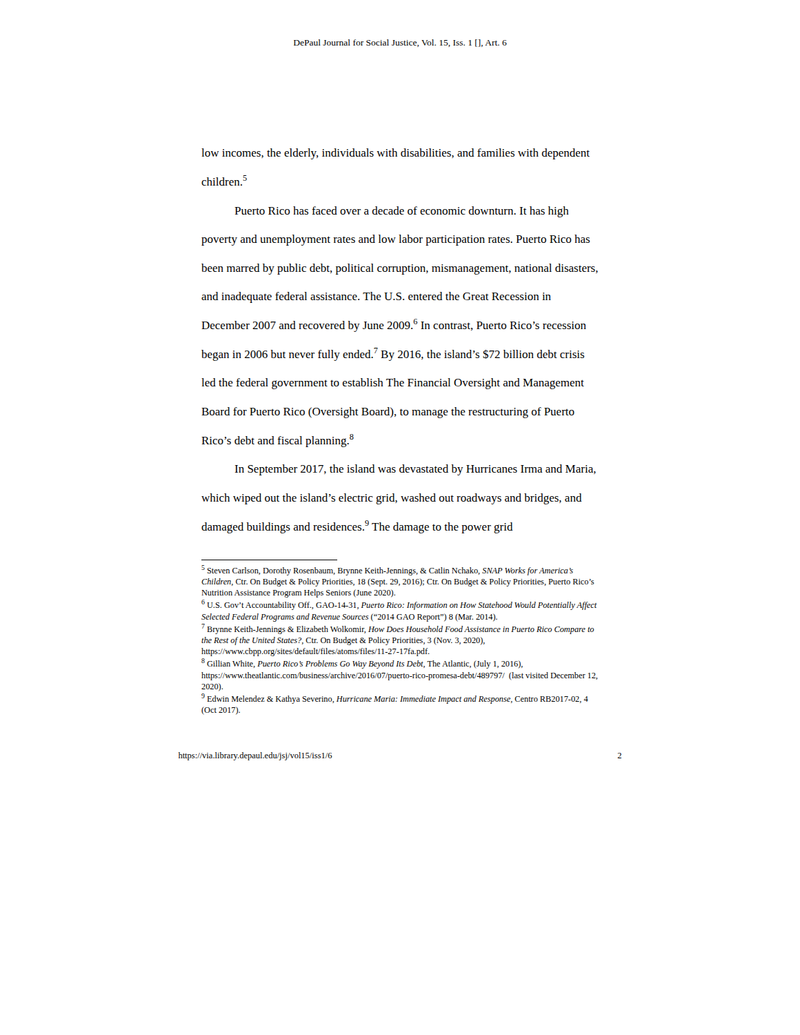DePaul Journal for Social Justice, Vol. 15, Iss. 1 [], Art. 6
low incomes, the elderly, individuals with disabilities, and families with dependent children.5
Puerto Rico has faced over a decade of economic downturn. It has high poverty and unemployment rates and low labor participation rates. Puerto Rico has been marred by public debt, political corruption, mismanagement, national disasters, and inadequate federal assistance. The U.S. entered the Great Recession in December 2007 and recovered by June 2009.6 In contrast, Puerto Rico’s recession began in 2006 but never fully ended.7 By 2016, the island’s $72 billion debt crisis led the federal government to establish The Financial Oversight and Management Board for Puerto Rico (Oversight Board), to manage the restructuring of Puerto Rico’s debt and fiscal planning.8
In September 2017, the island was devastated by Hurricanes Irma and Maria, which wiped out the island’s electric grid, washed out roadways and bridges, and damaged buildings and residences.9 The damage to the power grid
5 Steven Carlson, Dorothy Rosenbaum, Brynne Keith-Jennings, & Catlin Nchako, SNAP Works for America’s Children, Ctr. On Budget & Policy Priorities, 18 (Sept. 29, 2016); Ctr. On Budget & Policy Priorities, Puerto Rico’s Nutrition Assistance Program Helps Seniors (June 2020).
6 U.S. Gov’t Accountability Off., GAO-14-31, Puerto Rico: Information on How Statehood Would Potentially Affect Selected Federal Programs and Revenue Sources (“2014 GAO Report”) 8 (Mar. 2014).
7 Brynne Keith-Jennings & Elizabeth Wolkomir, How Does Household Food Assistance in Puerto Rico Compare to the Rest of the United States?, Ctr. On Budget & Policy Priorities, 3 (Nov. 3, 2020), https://www.cbpp.org/sites/default/files/atoms/files/11-27-17fa.pdf.
8 Gillian White, Puerto Rico’s Problems Go Way Beyond Its Debt, The Atlantic, (July 1, 2016), https://www.theatlantic.com/business/archive/2016/07/puerto-rico-promesa-debt/489797/ (last visited December 12, 2020).
9 Edwin Melendez & Kathya Severino, Hurricane Maria: Immediate Impact and Response, Centro RB2017-02, 4 (Oct 2017).
https://via.library.depaul.edu/jsj/vol15/iss1/6 2